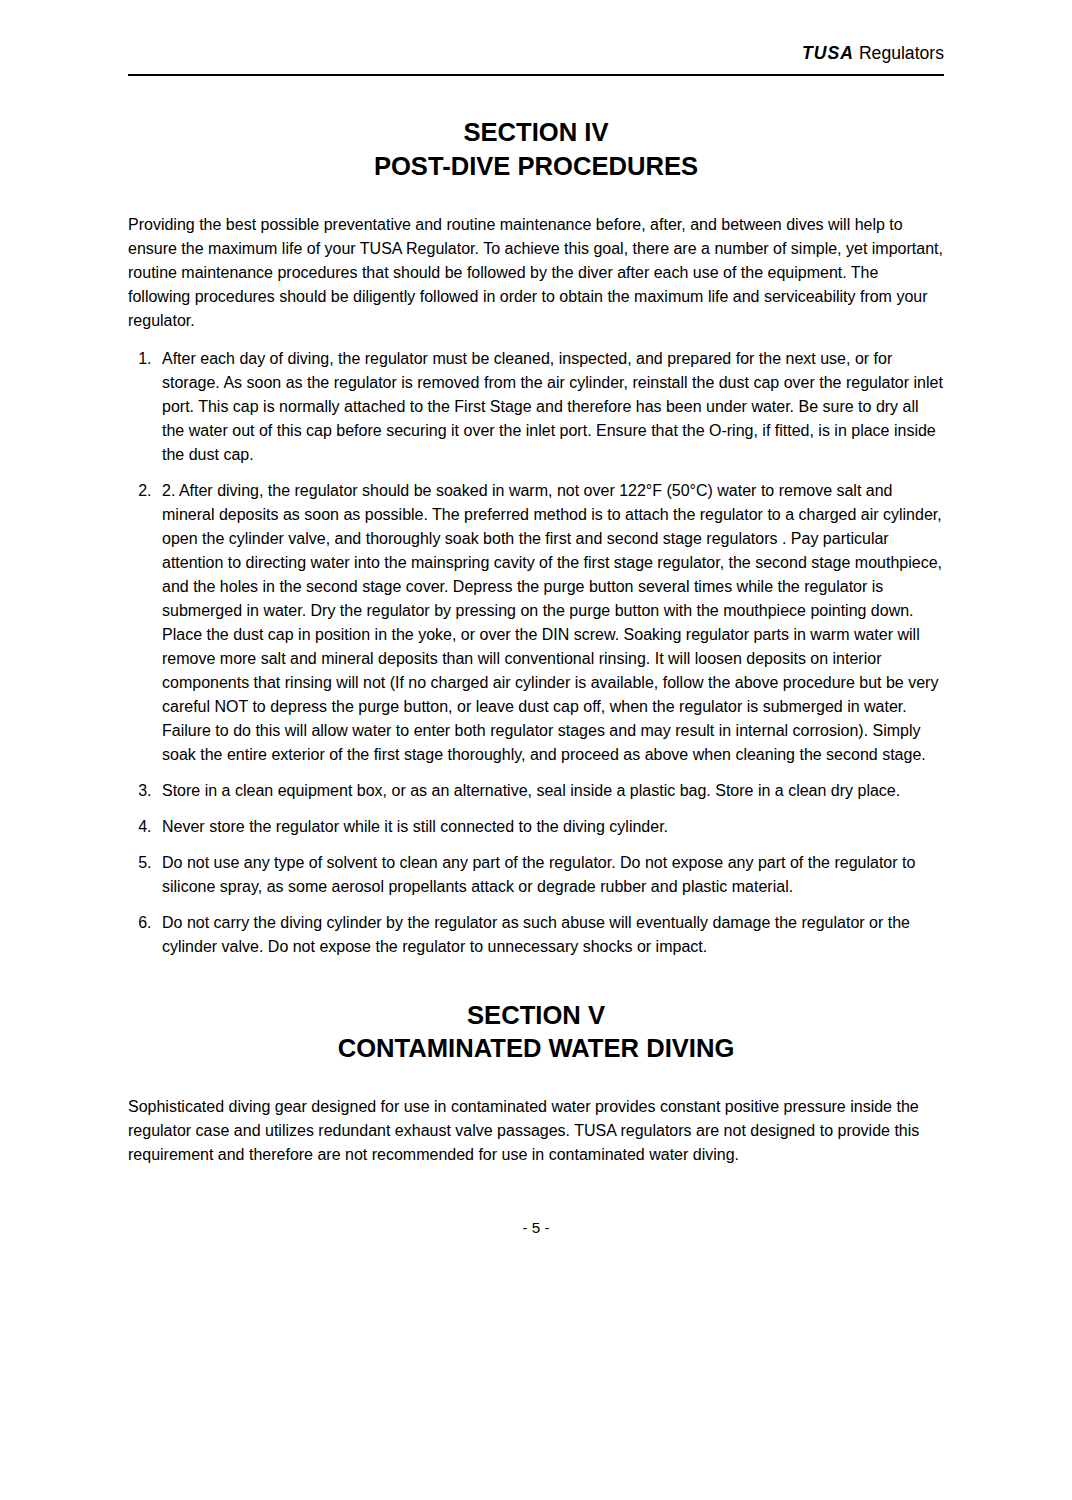TUSA Regulators
SECTION IV POST-DIVE PROCEDURES
Providing the best possible preventative and routine maintenance before, after, and between dives will help to ensure the maximum life of your TUSA Regulator. To achieve this goal, there are a number of simple, yet important, routine maintenance procedures that should be followed by the diver after each use of the equipment. The following procedures should be diligently followed in order to obtain the maximum life and serviceability from your regulator.
After each day of diving, the regulator must be cleaned, inspected, and prepared for the next use, or for storage. As soon as the regulator is removed from the air cylinder, reinstall the dust cap over the regulator inlet port. This cap is normally attached to the First Stage and therefore has been under water. Be sure to dry all the water out of this cap before securing it over the inlet port. Ensure that the O-ring, if fitted, is in place inside the dust cap.
2. After diving, the regulator should be soaked in warm, not over 122°F (50°C) water to remove salt and mineral deposits as soon as possible. The preferred method is to attach the regulator to a charged air cylinder, open the cylinder valve, and thoroughly soak both the first and second stage regulators . Pay particular attention to directing water into the mainspring cavity of the first stage regulator, the second stage mouthpiece, and the holes in the second stage cover. Depress the purge button several times while the regulator is submerged in water. Dry the regulator by pressing on the purge button with the mouthpiece pointing down. Place the dust cap in position in the yoke, or over the DIN screw. Soaking regulator parts in warm water will remove more salt and mineral deposits than will conventional rinsing. It will loosen deposits on interior components that rinsing will not (If no charged air cylinder is available, follow the above procedure but be very careful NOT to depress the purge button, or leave dust cap off, when the regulator is submerged in water. Failure to do this will allow water to enter both regulator stages and may result in internal corrosion). Simply soak the entire exterior of the first stage thoroughly, and proceed as above when cleaning the second stage.
Store in a clean equipment box, or as an alternative, seal inside a plastic bag. Store in a clean dry place.
Never store the regulator while it is still connected to the diving cylinder.
Do not use any type of solvent to clean any part of the regulator. Do not expose any part of the regulator to silicone spray, as some aerosol propellants attack or degrade rubber and plastic material.
Do not carry the diving cylinder by the regulator as such abuse will eventually damage the regulator or the cylinder valve. Do not expose the regulator to unnecessary shocks or impact.
SECTION V CONTAMINATED WATER DIVING
Sophisticated diving gear designed for use in contaminated water provides constant positive pressure inside the regulator case and utilizes redundant exhaust valve passages. TUSA regulators are not designed to provide this requirement and therefore are not recommended for use in contaminated water diving.
- 5 -